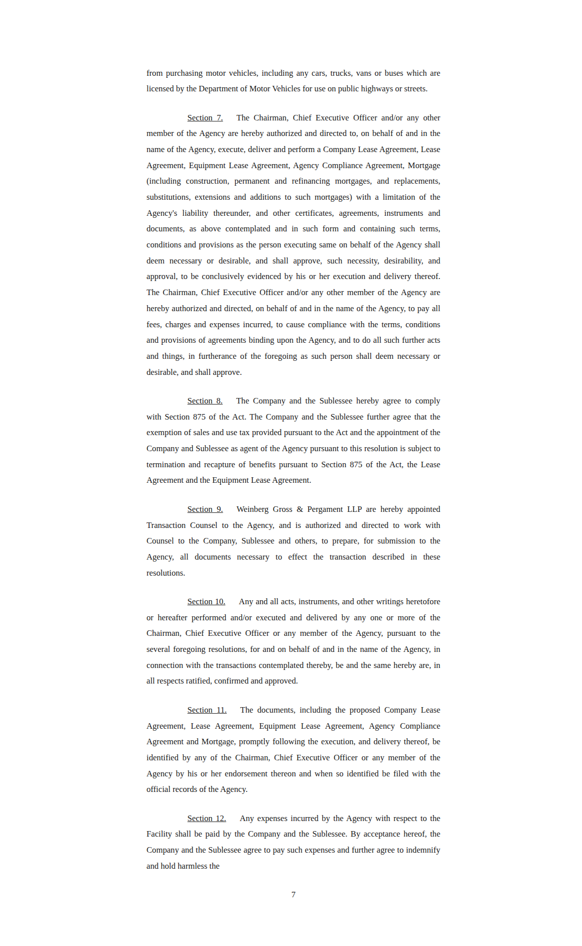from purchasing motor vehicles, including any cars, trucks, vans or buses which are licensed by the Department of Motor Vehicles for use on public highways or streets.
Section 7. The Chairman, Chief Executive Officer and/or any other member of the Agency are hereby authorized and directed to, on behalf of and in the name of the Agency, execute, deliver and perform a Company Lease Agreement, Lease Agreement, Equipment Lease Agreement, Agency Compliance Agreement, Mortgage (including construction, permanent and refinancing mortgages, and replacements, substitutions, extensions and additions to such mortgages) with a limitation of the Agency's liability thereunder, and other certificates, agreements, instruments and documents, as above contemplated and in such form and containing such terms, conditions and provisions as the person executing same on behalf of the Agency shall deem necessary or desirable, and shall approve, such necessity, desirability, and approval, to be conclusively evidenced by his or her execution and delivery thereof. The Chairman, Chief Executive Officer and/or any other member of the Agency are hereby authorized and directed, on behalf of and in the name of the Agency, to pay all fees, charges and expenses incurred, to cause compliance with the terms, conditions and provisions of agreements binding upon the Agency, and to do all such further acts and things, in furtherance of the foregoing as such person shall deem necessary or desirable, and shall approve.
Section 8. The Company and the Sublessee hereby agree to comply with Section 875 of the Act. The Company and the Sublessee further agree that the exemption of sales and use tax provided pursuant to the Act and the appointment of the Company and Sublessee as agent of the Agency pursuant to this resolution is subject to termination and recapture of benefits pursuant to Section 875 of the Act, the Lease Agreement and the Equipment Lease Agreement.
Section 9. Weinberg Gross & Pergament LLP are hereby appointed Transaction Counsel to the Agency, and is authorized and directed to work with Counsel to the Company, Sublessee and others, to prepare, for submission to the Agency, all documents necessary to effect the transaction described in these resolutions.
Section 10. Any and all acts, instruments, and other writings heretofore or hereafter performed and/or executed and delivered by any one or more of the Chairman, Chief Executive Officer or any member of the Agency, pursuant to the several foregoing resolutions, for and on behalf of and in the name of the Agency, in connection with the transactions contemplated thereby, be and the same hereby are, in all respects ratified, confirmed and approved.
Section 11. The documents, including the proposed Company Lease Agreement, Lease Agreement, Equipment Lease Agreement, Agency Compliance Agreement and Mortgage, promptly following the execution, and delivery thereof, be identified by any of the Chairman, Chief Executive Officer or any member of the Agency by his or her endorsement thereon and when so identified be filed with the official records of the Agency.
Section 12. Any expenses incurred by the Agency with respect to the Facility shall be paid by the Company and the Sublessee. By acceptance hereof, the Company and the Sublessee agree to pay such expenses and further agree to indemnify and hold harmless the
7